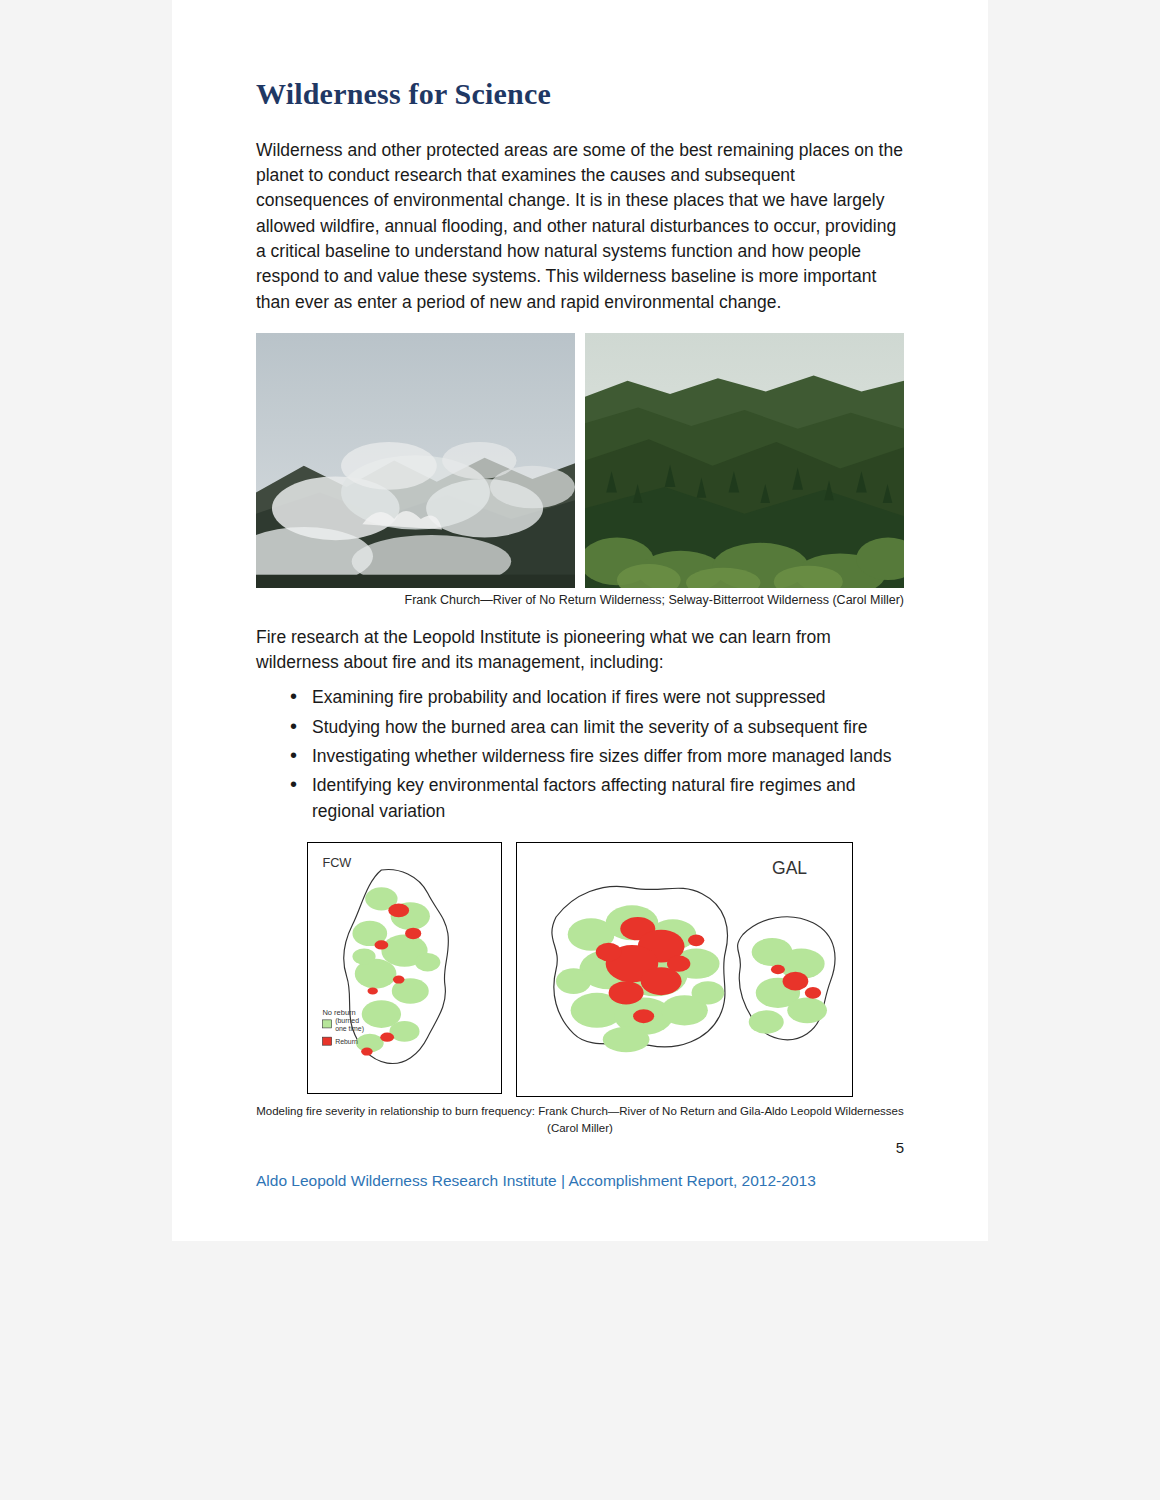Wilderness for Science
Wilderness and other protected areas are some of the best remaining places on the planet to conduct research that examines the causes and subsequent consequences of environmental change. It is in these places that we have largely allowed wildfire, annual flooding, and other natural disturbances to occur, providing a critical baseline to understand how natural systems function and how people respond to and value these systems. This wilderness baseline is more important than ever as enter a period of new and rapid environmental change.
Frank Church—River of No Return Wilderness; Selway-Bitterroot Wilderness (Carol Miller)
Fire research at the Leopold Institute is pioneering what we can learn from wilderness about fire and its management, including:
Examining fire probability and location if fires were not suppressed
Studying how the burned area can limit the severity of a subsequent fire
Investigating whether wilderness fire sizes differ from more managed lands
Identifying key environmental factors affecting natural fire regimes and regional variation
Modeling fire severity in relationship to burn frequency: Frank Church—River of No Return and Gila-Aldo Leopold Wildernesses (Carol Miller)
5
Aldo Leopold Wilderness Research Institute | Accomplishment Report, 2012-2013